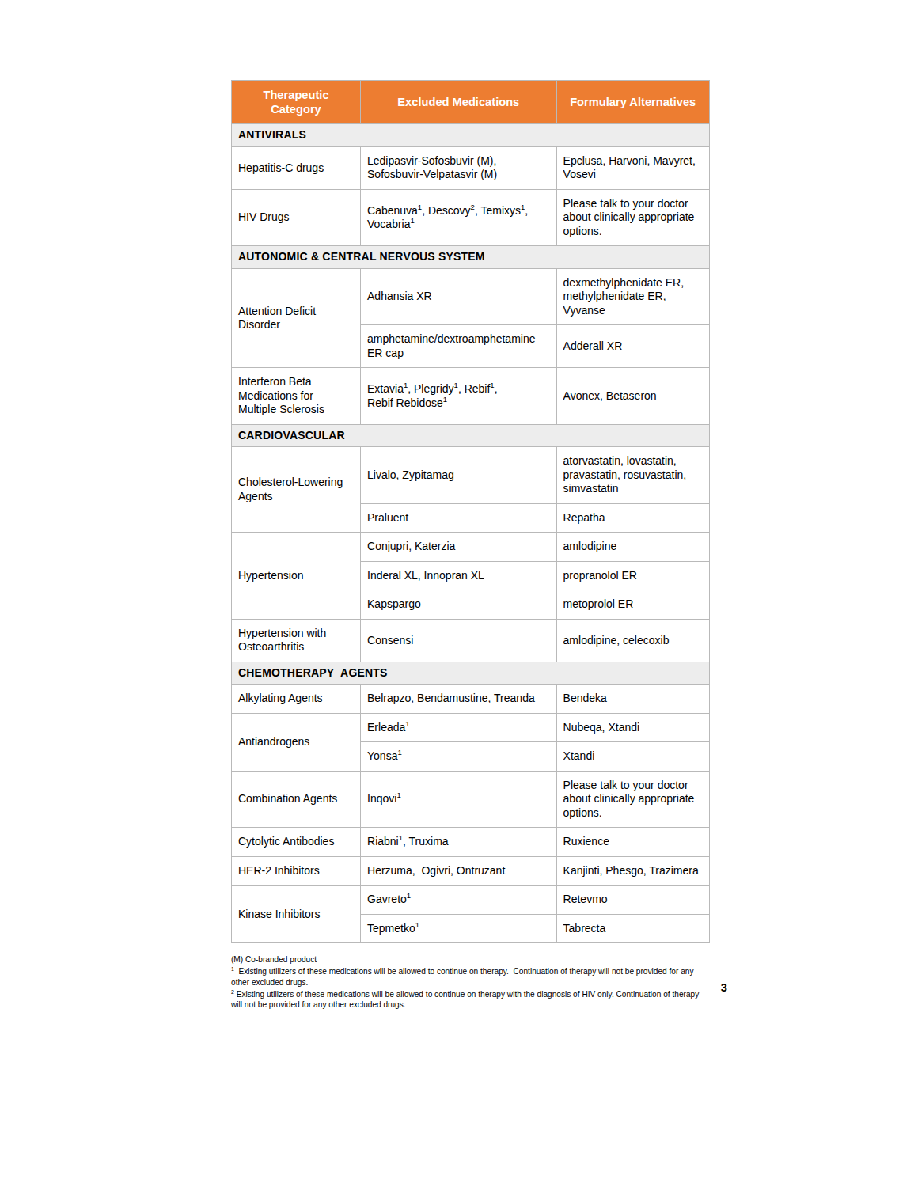| Therapeutic Category | Excluded Medications | Formulary Alternatives |
| --- | --- | --- |
| ANTIVIRALS |
| Hepatitis-C drugs | Ledipasvir-Sofosbuvir (M), Sofosbuvir-Velpatasvir (M) | Epclusa, Harvoni, Mavyret, Vosevi |
| HIV Drugs | Cabenuva 1 , Descovy 2 , Temixys 1 , Vocabria 1 | Please talk to your doctor about clinically appropriate options. |
| AUTONOMIC & CENTRAL NERVOUS SYSTEM |
| Attention Deficit Disorder | Adhansia XR | dexmethylphenidate ER, methylphenidate ER, Vyvanse |
| amphetamine/dextroamphetamine ER cap | Adderall XR |
| Interferon Beta Medications for Multiple Sclerosis | Extavia 1 , Plegridy 1 , Rebif 1 , Rebif Rebidose 1 | Avonex, Betaseron |
| CARDIOVASCULAR |
| Cholesterol-Lowering Agents | Livalo, Zypitamag | atorvastatin, lovastatin, pravastatin, rosuvastatin, simvastatin |
| Praluent | Repatha |
| Hypertension | Conjupri, Katerzia | amlodipine |
| Inderal XL, Innopran XL | propranolol ER |
| Kapspargo | metoprolol ER |
| Hypertension with Osteoarthritis | Consensi | amlodipine, celecoxib |
| CHEMOTHERAPY AGENTS |
| Alkylating Agents | Belrapzo, Bendamustine, Treanda | Bendeka |
| Antiandrogens | Erleada 1 | Nubeqa, Xtandi |
| Yonsa 1 | Xtandi |
| Combination Agents | Inqovi 1 | Please talk to your doctor about clinically appropriate options. |
| Cytolytic Antibodies | Riabni 1 , Truxima | Ruxience |
| HER-2 Inhibitors | Herzuma, Ogivri, Ontruzant | Kanjinti, Phesgo, Trazimera |
| Kinase Inhibitors | Gavreto 1 | Retevmo |
| Tepmetko 1 | Tabrecta |
(M) Co-branded product
1 Existing utilizers of these medications will be allowed to continue on therapy. Continuation of therapy will not be provided for any other excluded drugs.
2 Existing utilizers of these medications will be allowed to continue on therapy with the diagnosis of HIV only. Continuation of therapy will not be provided for any other excluded drugs.
3